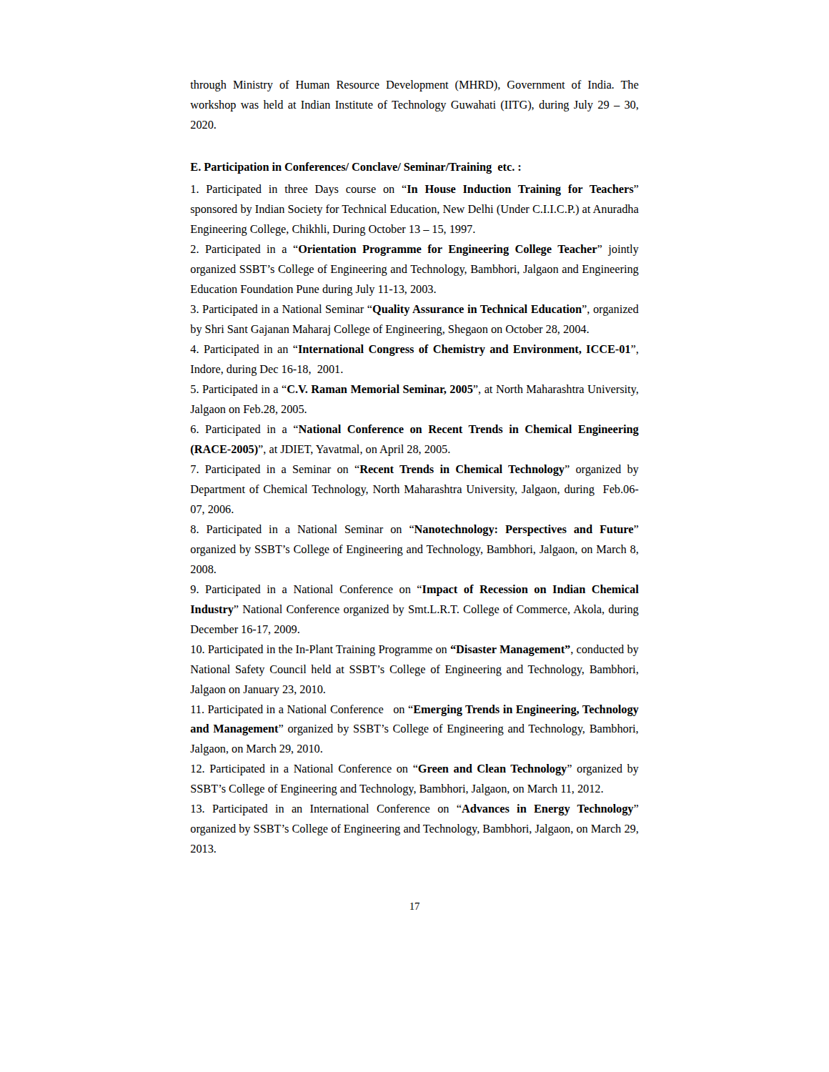through Ministry of Human Resource Development (MHRD), Government of India. The workshop was held at Indian Institute of Technology Guwahati (IITG), during July 29 – 30, 2020.
E. Participation in Conferences/ Conclave/ Seminar/Training etc. :
1. Participated in three Days course on “In House Induction Training for Teachers” sponsored by Indian Society for Technical Education, New Delhi (Under C.I.I.C.P.) at Anuradha Engineering College, Chikhli, During October 13 – 15, 1997.
2. Participated in a “Orientation Programme for Engineering College Teacher” jointly organized SSBT’s College of Engineering and Technology, Bambhori, Jalgaon and Engineering Education Foundation Pune during July 11-13, 2003.
3. Participated in a National Seminar “Quality Assurance in Technical Education”, organized by Shri Sant Gajanan Maharaj College of Engineering, Shegaon on October 28, 2004.
4. Participated in an “International Congress of Chemistry and Environment, ICCE-01”, Indore, during Dec 16-18, 2001.
5. Participated in a “C.V. Raman Memorial Seminar, 2005”, at North Maharashtra University, Jalgaon on Feb.28, 2005.
6. Participated in a “National Conference on Recent Trends in Chemical Engineering (RACE-2005)”, at JDIET, Yavatmal, on April 28, 2005.
7. Participated in a Seminar on “Recent Trends in Chemical Technology” organized by Department of Chemical Technology, North Maharashtra University, Jalgaon, during Feb.06-07, 2006.
8. Participated in a National Seminar on “Nanotechnology: Perspectives and Future” organized by SSBT’s College of Engineering and Technology, Bambhori, Jalgaon, on March 8, 2008.
9. Participated in a National Conference on “Impact of Recession on Indian Chemical Industry” National Conference organized by Smt.L.R.T. College of Commerce, Akola, during December 16-17, 2009.
10. Participated in the In-Plant Training Programme on “Disaster Management”, conducted by National Safety Council held at SSBT’s College of Engineering and Technology, Bambhori, Jalgaon on January 23, 2010.
11. Participated in a National Conference on “Emerging Trends in Engineering, Technology and Management” organized by SSBT’s College of Engineering and Technology, Bambhori, Jalgaon, on March 29, 2010.
12. Participated in a National Conference on “Green and Clean Technology” organized by SSBT’s College of Engineering and Technology, Bambhori, Jalgaon, on March 11, 2012.
13. Participated in an International Conference on “Advances in Energy Technology” organized by SSBT’s College of Engineering and Technology, Bambhori, Jalgaon, on March 29, 2013.
17